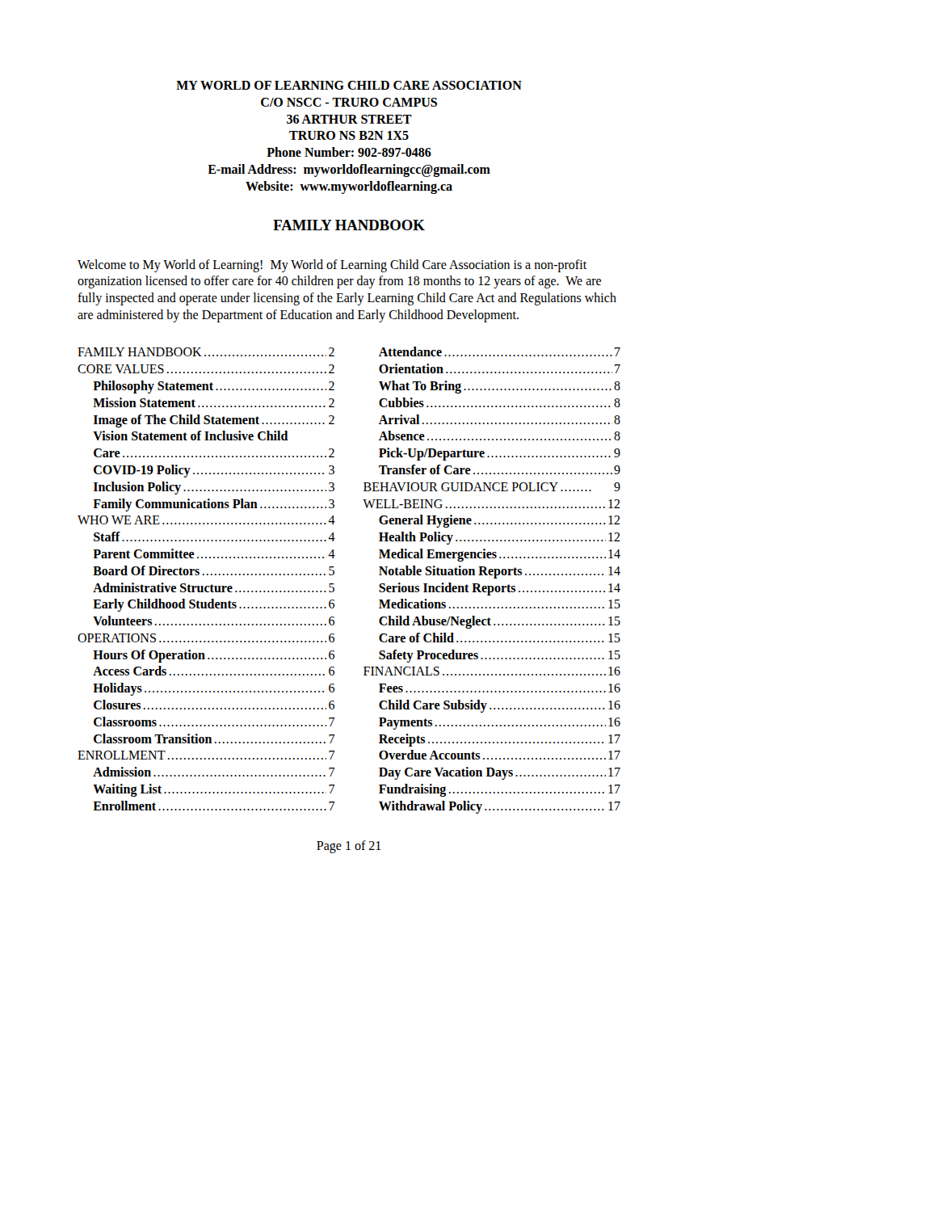MY WORLD OF LEARNING CHILD CARE ASSOCIATION
C/O NSCC - TRURO CAMPUS
36 ARTHUR STREET
TRURO NS B2N 1X5
Phone Number: 902-897-0486
E-mail Address: myworldoflearningcc@gmail.com
Website: www.myworldoflearning.ca
FAMILY HANDBOOK
Welcome to My World of Learning! My World of Learning Child Care Association is a non-profit organization licensed to offer care for 40 children per day from 18 months to 12 years of age. We are fully inspected and operate under licensing of the Early Learning Child Care Act and Regulations which are administered by the Department of Education and Early Childhood Development.
FAMILY HANDBOOK.................................................................. 2
CORE VALUES.................................................................. 2
Philosophy Statement.................................................................. 2
Mission Statement.................................................................. 2
Image of The Child Statement.................................................................. 2
Vision Statement of Inclusive Child
Care.................................................................. 2
COVID-19 Policy.................................................................. 3
Inclusion Policy.................................................................. 3
Family Communications Plan.................................................................. 3
WHO WE ARE.................................................................. 4
Staff.................................................................. 4
Parent Committee.................................................................. 4
Board Of Directors.................................................................. 5
Administrative Structure.................................................................. 5
Early Childhood Students.................................................................. 6
Volunteers.................................................................. 6
OPERATIONS.................................................................. 6
Hours Of Operation.................................................................. 6
Access Cards.................................................................. 6
Holidays.................................................................. 6
Closures.................................................................. 6
Classrooms.................................................................. 7
Classroom Transition.................................................................. 7
ENROLLMENT.................................................................. 7
Admission.................................................................. 7
Waiting List.................................................................. 7
Enrollment.................................................................. 7
Attendance.................................................................. 7
Orientation.................................................................. 7
What To Bring.................................................................. 8
Cubbies.................................................................. 8
Arrival.................................................................. 8
Absence.................................................................. 8
Pick-Up/Departure.................................................................. 9
Transfer of Care.................................................................. 9
BEHAVIOUR GUIDANCE POLICY........ 9
WELL-BEING.................................................................. 12
General Hygiene.................................................................. 12
Health Policy.................................................................. 12
Medical Emergencies.................................................................. 14
Notable Situation Reports.................................................................. 14
Serious Incident Reports.................................................................. 14
Medications.................................................................. 15
Child Abuse/Neglect.................................................................. 15
Care of Child.................................................................. 15
Safety Procedures.................................................................. 15
FINANCIALS.................................................................. 16
Fees.................................................................. 16
Child Care Subsidy.................................................................. 16
Payments.................................................................. 16
Receipts.................................................................. 17
Overdue Accounts.................................................................. 17
Day Care Vacation Days.................................................................. 17
Fundraising.................................................................. 17
Withdrawal Policy.................................................................. 17
Page 1 of 21